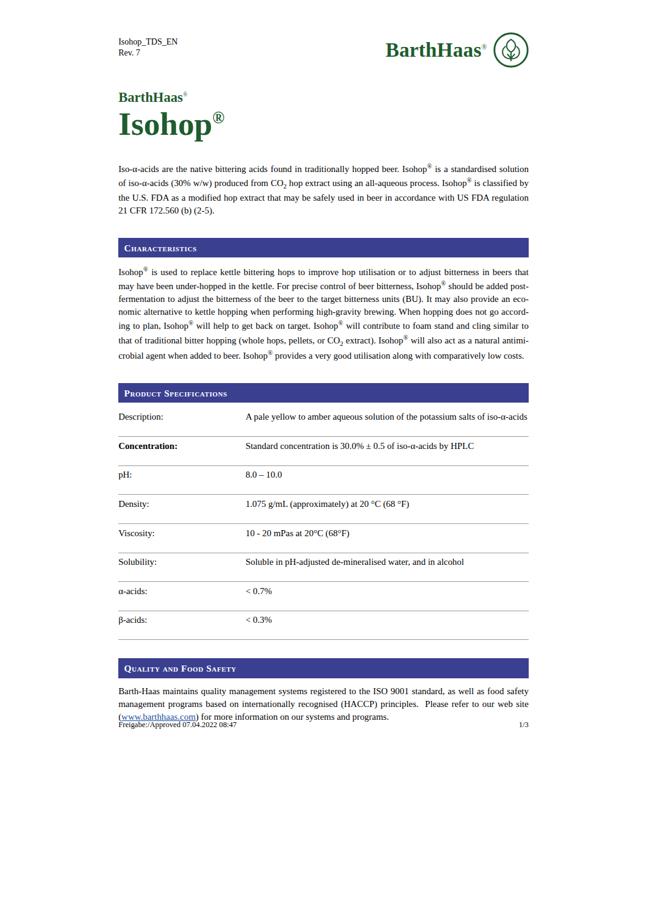Isohop_TDS_EN
Rev. 7
BarthHaas®
BarthHaas®
Isohop®
Iso-α-acids are the native bittering acids found in traditionally hopped beer. Isohop® is a standardised solution of iso-α-acids (30% w/w) produced from CO2 hop extract using an all-aqueous process. Isohop® is classified by the U.S. FDA as a modified hop extract that may be safely used in beer in accordance with US FDA regulation 21 CFR 172.560 (b) (2-5).
Characteristics
Isohop® is used to replace kettle bittering hops to improve hop utilisation or to adjust bitterness in beers that may have been under-hopped in the kettle. For precise control of beer bitterness, Isohop® should be added post-fermentation to adjust the bitterness of the beer to the target bitterness units (BU). It may also provide an economic alternative to kettle hopping when performing high-gravity brewing. When hopping does not go according to plan, Isohop® will help to get back on target. Isohop® will contribute to foam stand and cling similar to that of traditional bitter hopping (whole hops, pellets, or CO2 extract). Isohop® will also act as a natural antimicrobial agent when added to beer. Isohop® provides a very good utilisation along with comparatively low costs.
Product Specifications
| Description: | A pale yellow to amber aqueous solution of the potassium salts of iso-α-acids |
| Concentration: | Standard concentration is 30.0% ± 0.5 of iso-α-acids by HPLC |
| pH: | 8.0 – 10.0 |
| Density: | 1.075 g/mL (approximately) at 20 °C (68 °F) |
| Viscosity: | 10 - 20 mPas at 20°C (68°F) |
| Solubility: | Soluble in pH-adjusted de-mineralised water, and in alcohol |
| α-acids: | < 0.7% |
| β-acids: | < 0.3% |
Quality and Food Safety
Barth-Haas maintains quality management systems registered to the ISO 9001 standard, as well as food safety management programs based on internationally recognised (HACCP) principles. Please refer to our web site (www.barthhaas.com) for more information on our systems and programs.
Freigabe:/Approved 07.04.2022 08:47
1/3